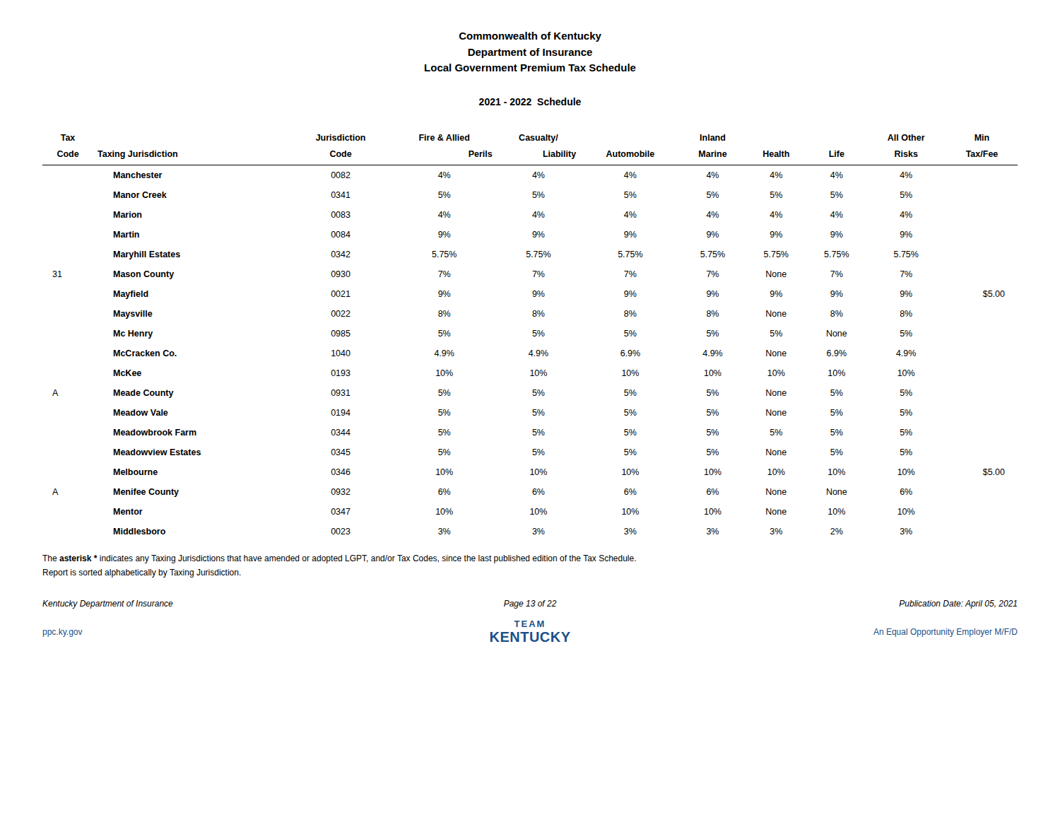Commonwealth of Kentucky
Department of Insurance
Local Government Premium Tax Schedule
2021 - 2022 Schedule
| Tax | | Jurisdiction | Fire & Allied | Casualty/ | | Inland | | | All Other | Min |
| --- | --- | --- | --- | --- | --- | --- | --- | --- | --- | --- |
| Code | Taxing Jurisdiction | Code | Perils | Liability | Automobile | Marine | Health | Life | Risks | Tax/Fee |
| | Manchester | 0082 | 4% | 4% | 4% | 4% | 4% | 4% | 4% | |
| | Manor Creek | 0341 | 5% | 5% | 5% | 5% | 5% | 5% | 5% | |
| | Marion | 0083 | 4% | 4% | 4% | 4% | 4% | 4% | 4% | |
| | Martin | 0084 | 9% | 9% | 9% | 9% | 9% | 9% | 9% | |
| | Maryhill Estates | 0342 | 5.75% | 5.75% | 5.75% | 5.75% | 5.75% | 5.75% | 5.75% | |
| 31 | Mason County | 0930 | 7% | 7% | 7% | 7% | None | 7% | 7% | |
| | Mayfield | 0021 | 9% | 9% | 9% | 9% | 9% | 9% | 9% | $5.00 |
| | Maysville | 0022 | 8% | 8% | 8% | 8% | None | 8% | 8% | |
| | Mc Henry | 0985 | 5% | 5% | 5% | 5% | 5% | None | 5% | |
| | McCracken Co. | 1040 | 4.9% | 4.9% | 6.9% | 4.9% | None | 6.9% | 4.9% | |
| | McKee | 0193 | 10% | 10% | 10% | 10% | 10% | 10% | 10% | |
| A | Meade County | 0931 | 5% | 5% | 5% | 5% | None | 5% | 5% | |
| | Meadow Vale | 0194 | 5% | 5% | 5% | 5% | None | 5% | 5% | |
| | Meadowbrook Farm | 0344 | 5% | 5% | 5% | 5% | 5% | 5% | 5% | |
| | Meadowview Estates | 0345 | 5% | 5% | 5% | 5% | None | 5% | 5% | |
| | Melbourne | 0346 | 10% | 10% | 10% | 10% | 10% | 10% | 10% | $5.00 |
| A | Menifee County | 0932 | 6% | 6% | 6% | 6% | None | None | 6% | |
| | Mentor | 0347 | 10% | 10% | 10% | 10% | None | 10% | 10% | |
| | Middlesboro | 0023 | 3% | 3% | 3% | 3% | 3% | 2% | 3% | |
The asterisk * indicates any Taxing Jurisdictions that have amended or adopted LGPT, and/or Tax Codes, since the last published edition of the Tax Schedule.
Report is sorted alphabetically by Taxing Jurisdiction.
Kentucky Department of Insurance
Page 13 of 22
Publication Date: April 05, 2021
ppc.ky.gov
TEAM KENTUCKY
An Equal Opportunity Employer M/F/D